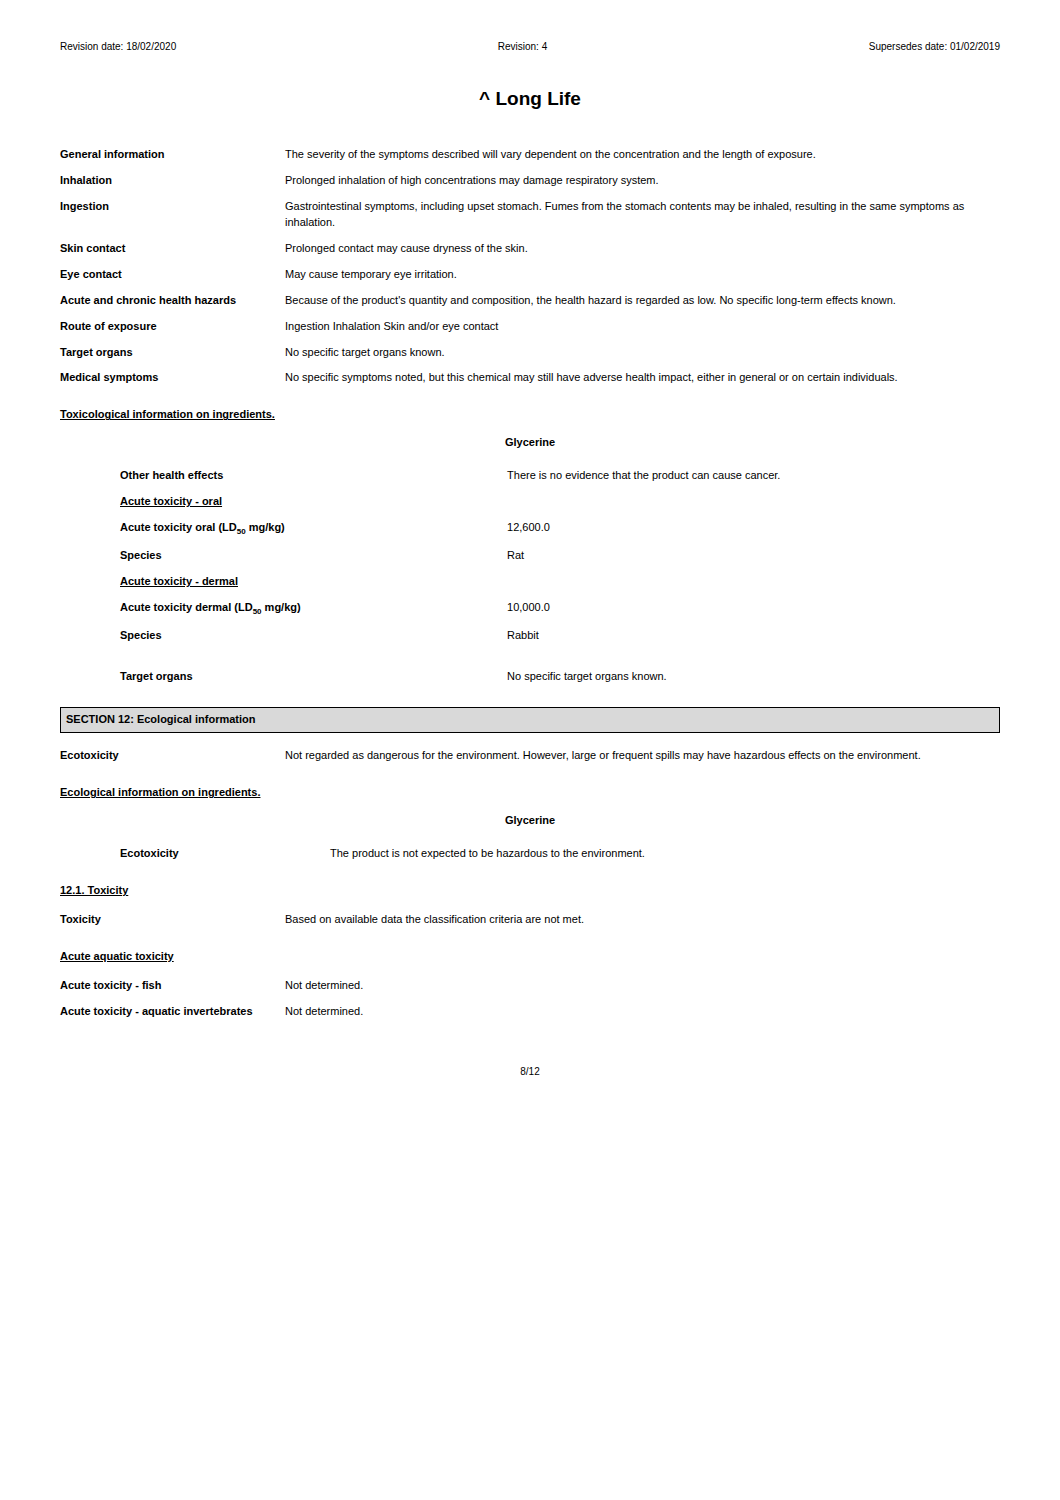Revision date: 18/02/2020 Revision: 4 Supersedes date: 01/02/2019
^ Long Life
| General information | The severity of the symptoms described will vary dependent on the concentration and the length of exposure. |
| Inhalation | Prolonged inhalation of high concentrations may damage respiratory system. |
| Ingestion | Gastrointestinal symptoms, including upset stomach. Fumes from the stomach contents may be inhaled, resulting in the same symptoms as inhalation. |
| Skin contact | Prolonged contact may cause dryness of the skin. |
| Eye contact | May cause temporary eye irritation. |
| Acute and chronic health hazards | Because of the product's quantity and composition, the health hazard is regarded as low. No specific long-term effects known. |
| Route of exposure | Ingestion Inhalation Skin and/or eye contact |
| Target organs | No specific target organs known. |
| Medical symptoms | No specific symptoms noted, but this chemical may still have adverse health impact, either in general or on certain individuals. |
Toxicological information on ingredients.
Glycerine
| Other health effects | There is no evidence that the product can cause cancer. |
| Acute toxicity - oral | |
| Acute toxicity oral (LD 50 mg/kg) | 12,600.0 |
| Species | Rat |
| Acute toxicity - dermal | |
| Acute toxicity dermal (LD 50 mg/kg) | 10,000.0 |
| Species | Rabbit |
| Target organs | No specific target organs known. |
SECTION 12: Ecological information
| Ecotoxicity | Not regarded as dangerous for the environment. However, large or frequent spills may have hazardous effects on the environment. |
Ecological information on ingredients.
Glycerine
| Ecotoxicity | The product is not expected to be hazardous to the environment. |
12.1. Toxicity
| Toxicity | Based on available data the classification criteria are not met. |
Acute aquatic toxicity
| Acute toxicity - fish | Not determined. |
| Acute toxicity - aquatic invertebrates | Not determined. |
8/12